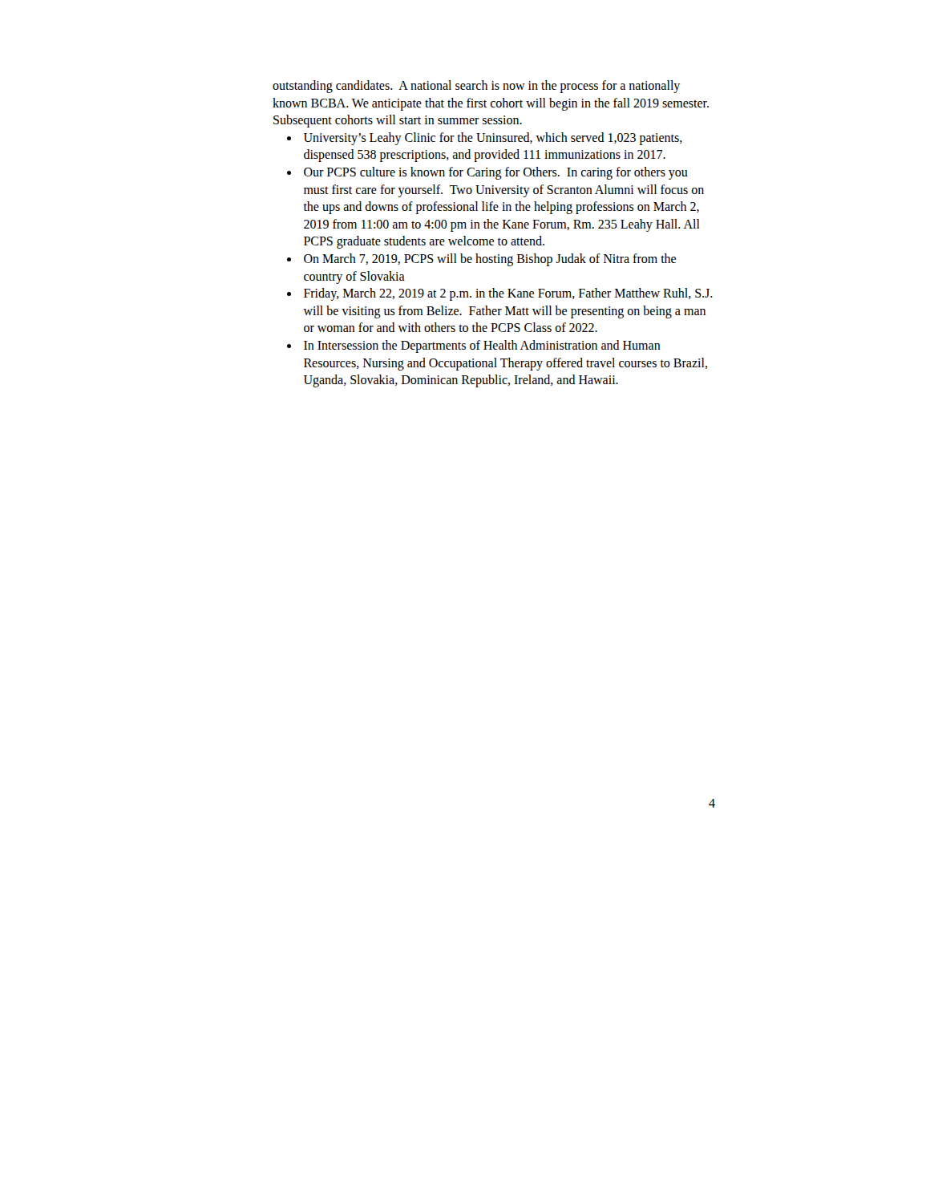outstanding candidates. A national search is now in the process for a nationally known BCBA. We anticipate that the first cohort will begin in the fall 2019 semester. Subsequent cohorts will start in summer session.
University’s Leahy Clinic for the Uninsured, which served 1,023 patients, dispensed 538 prescriptions, and provided 111 immunizations in 2017.
Our PCPS culture is known for Caring for Others. In caring for others you must first care for yourself. Two University of Scranton Alumni will focus on the ups and downs of professional life in the helping professions on March 2, 2019 from 11:00 am to 4:00 pm in the Kane Forum, Rm. 235 Leahy Hall. All PCPS graduate students are welcome to attend.
On March 7, 2019, PCPS will be hosting Bishop Judak of Nitra from the country of Slovakia
Friday, March 22, 2019 at 2 p.m. in the Kane Forum, Father Matthew Ruhl, S.J. will be visiting us from Belize. Father Matt will be presenting on being a man or woman for and with others to the PCPS Class of 2022.
In Intersession the Departments of Health Administration and Human Resources, Nursing and Occupational Therapy offered travel courses to Brazil, Uganda, Slovakia, Dominican Republic, Ireland, and Hawaii.
4